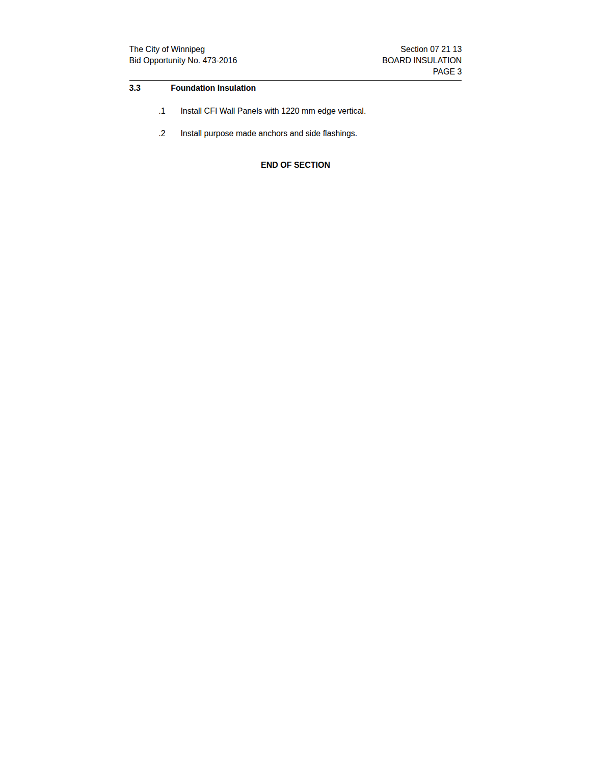The City of Winnipeg
Bid Opportunity No. 473-2016
Section 07 21 13
BOARD INSULATION
PAGE 3
3.3
Foundation Insulation
.1
Install CFI Wall Panels with 1220 mm edge vertical.
.2
Install purpose made anchors and side flashings.
END OF SECTION